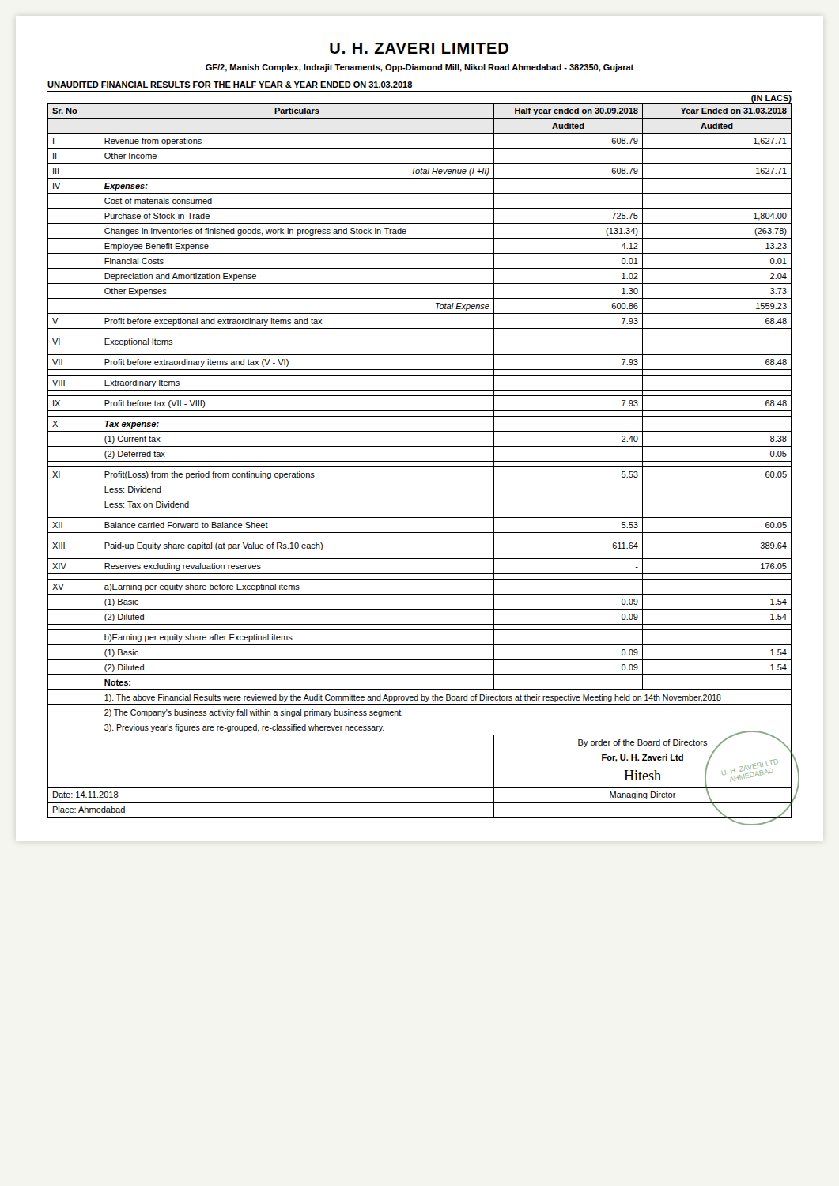U. H. ZAVERI LIMITED
GF/2, Manish Complex, Indrajit Tenaments, Opp-Diamond Mill, Nikol Road Ahmedabad - 382350, Gujarat
UNAUDITED FINANCIAL RESULTS FOR THE HALF YEAR & YEAR ENDED ON 31.03.2018
(IN LACS)
| Sr. No | Particulars | Half year ended on 30.09.2018 | Year Ended on 31.03.2018 |
| --- | --- | --- | --- |
| | | Audited | Audited |
| I | Revenue from operations | 608.79 | 1,627.71 |
| II | Other Income | - | - |
| III | Total Revenue (I +II) | 608.79 | 1627.71 |
| IV | Expenses: | | |
| | Cost of materials consumed | | |
| | Purchase of Stock-in-Trade | 725.75 | 1,804.00 |
| | Changes in inventories of finished goods, work-in-progress and Stock-in-Trade | (131.34) | (263.78) |
| | Employee Benefit Expense | 4.12 | 13.23 |
| | Financial Costs | 0.01 | 0.01 |
| | Depreciation and Amortization Expense | 1.02 | 2.04 |
| | Other Expenses | 1.30 | 3.73 |
| | Total Expense | 600.86 | 1559.23 |
| V | Profit before exceptional and extraordinary items and tax | 7.93 | 68.48 |
| VI | Exceptional Items | | |
| VII | Profit before extraordinary items and tax (V - VI) | 7.93 | 68.48 |
| VIII | Extraordinary Items | | |
| IX | Profit before tax (VII - VIII) | 7.93 | 68.48 |
| X | Tax expense: | | |
| | (1) Current tax | 2.40 | 8.38 |
| | (2) Deferred tax | - | 0.05 |
| XI | Profit(Loss) from the period from continuing operations | 5.53 | 60.05 |
| | Less: Dividend | | |
| | Less: Tax on Dividend | | |
| XII | Balance carried Forward to Balance Sheet | 5.53 | 60.05 |
| XIII | Paid-up Equity share capital (at par Value of Rs.10 each) | 611.64 | 389.64 |
| XIV | Reserves excluding revaluation reserves | - | 176.05 |
| XV | a)Earning per equity share before Exceptinal items | | |
| | (1) Basic | 0.09 | 1.54 |
| | (2) Diluted | 0.09 | 1.54 |
| | b)Earning per equity share after Exceptinal items | | |
| | (1) Basic | 0.09 | 1.54 |
| | (2) Diluted | 0.09 | 1.54 |
| | Notes: | | |
| | 1). The above Financial Results were reviewed by the Audit Committee and Approved by the Board of Directors at their respective Meeting held on 14th November,2018 |
| | 2) The Company's business activity fall within a singal primary business segment. |
| | 3). Previous year's figures are re-grouped, re-classified wherever necessary. |
| | | By order of the Board of Directors |
| | | For, U. H. Zaveri Ltd |
| | | Hitesh |
| Date: 14.11.2018 | Managing Dirctor |
| Place: Ahmedabad | |
U. H. ZAVERI LTD
AHMEDABAD